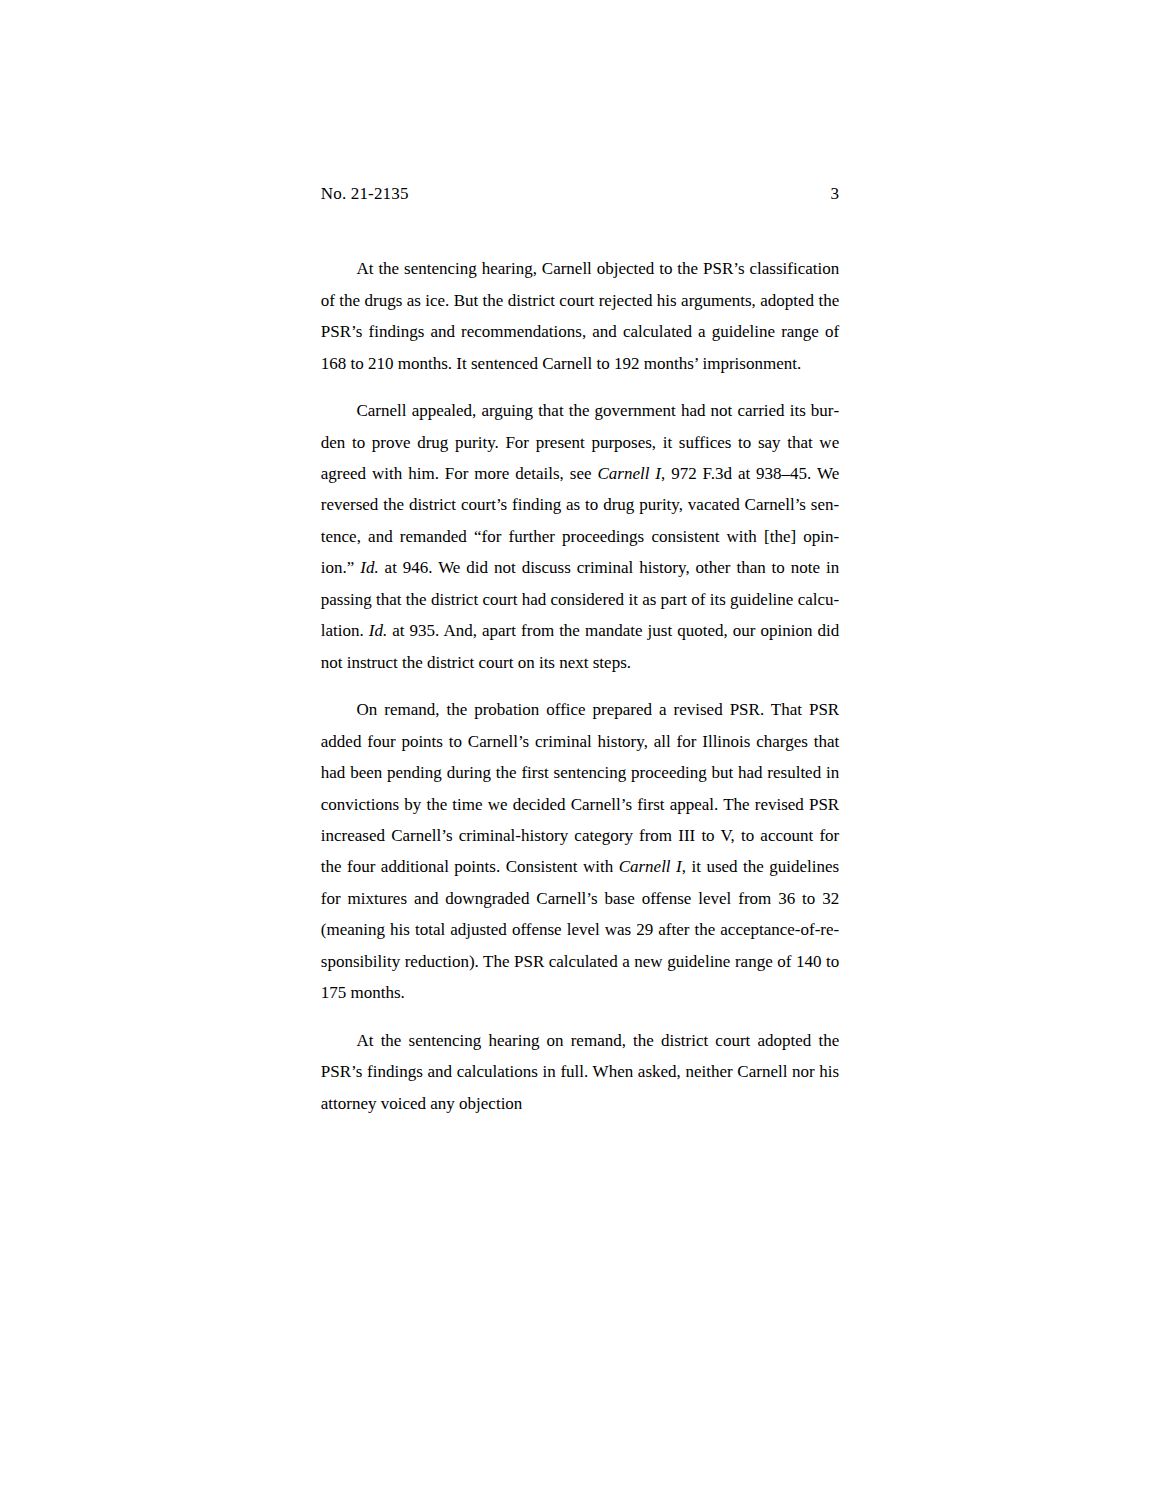No. 21-2135 3
At the sentencing hearing, Carnell objected to the PSR’s classification of the drugs as ice. But the district court rejected his arguments, adopted the PSR’s findings and recommendations, and calculated a guideline range of 168 to 210 months. It sentenced Carnell to 192 months’ imprisonment.
Carnell appealed, arguing that the government had not carried its burden to prove drug purity. For present purposes, it suffices to say that we agreed with him. For more details, see Carnell I, 972 F.3d at 938–45. We reversed the district court’s finding as to drug purity, vacated Carnell’s sentence, and remanded “for further proceedings consistent with [the] opinion.” Id. at 946. We did not discuss criminal history, other than to note in passing that the district court had considered it as part of its guideline calculation. Id. at 935. And, apart from the mandate just quoted, our opinion did not instruct the district court on its next steps.
On remand, the probation office prepared a revised PSR. That PSR added four points to Carnell’s criminal history, all for Illinois charges that had been pending during the first sentencing proceeding but had resulted in convictions by the time we decided Carnell’s first appeal. The revised PSR increased Carnell’s criminal-history category from III to V, to account for the four additional points. Consistent with Carnell I, it used the guidelines for mixtures and downgraded Carnell’s base offense level from 36 to 32 (meaning his total adjusted offense level was 29 after the acceptance-of-responsibility reduction). The PSR calculated a new guideline range of 140 to 175 months.
At the sentencing hearing on remand, the district court adopted the PSR’s findings and calculations in full. When asked, neither Carnell nor his attorney voiced any objection